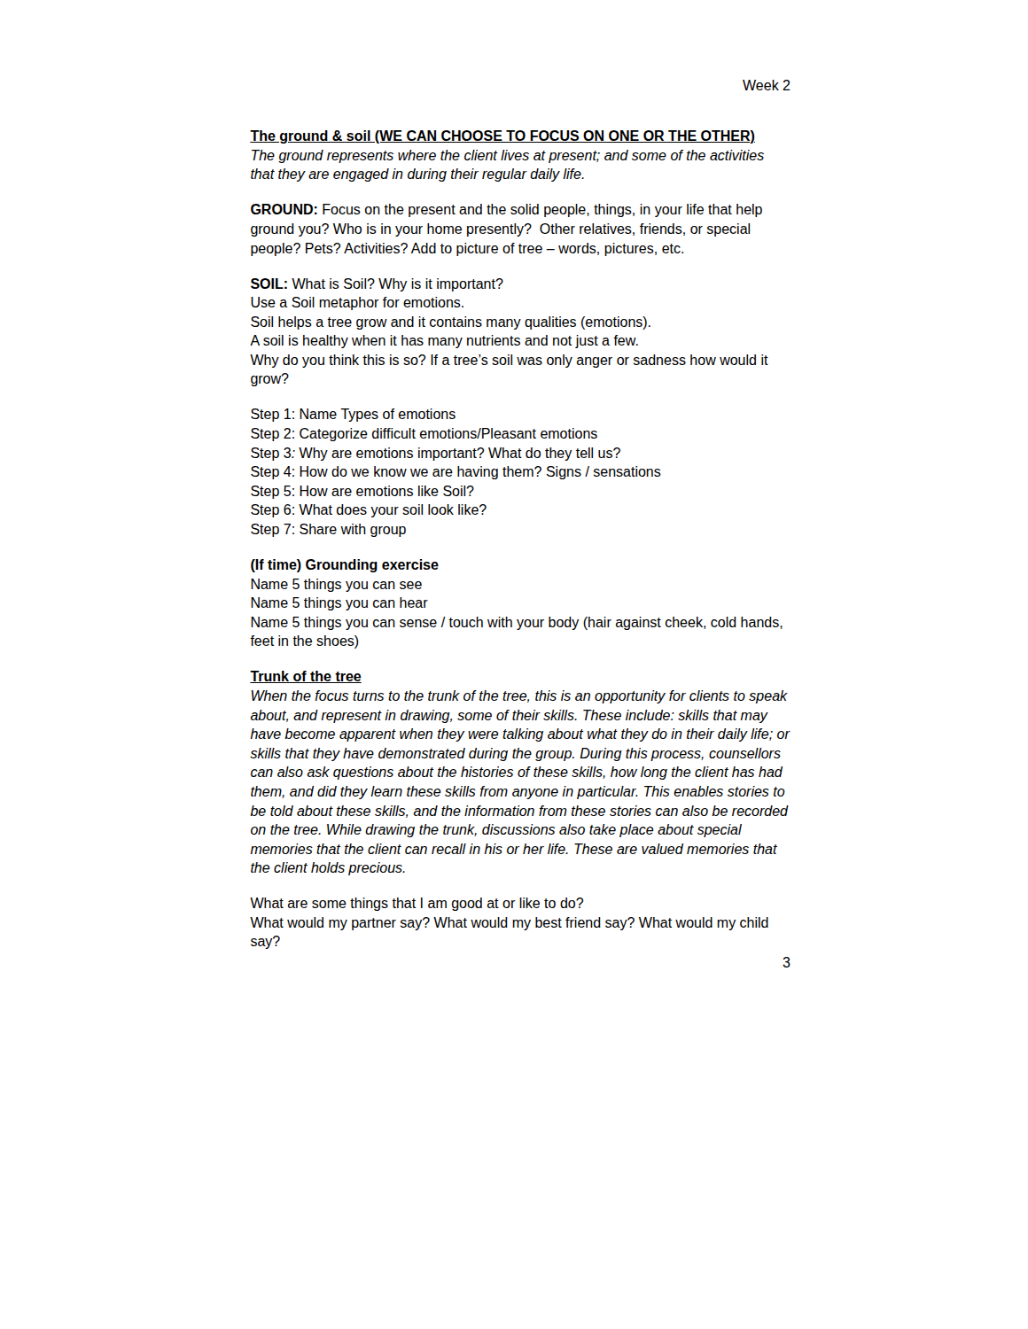Week 2
The ground & soil (WE CAN CHOOSE TO FOCUS ON ONE OR THE OTHER)
The ground represents where the client lives at present; and some of the activities that they are engaged in during their regular daily life.
GROUND: Focus on the present and the solid people, things, in your life that help ground you? Who is in your home presently? Other relatives, friends, or special people? Pets? Activities? Add to picture of tree – words, pictures, etc.
SOIL: What is Soil? Why is it important?
Use a Soil metaphor for emotions.
Soil helps a tree grow and it contains many qualities (emotions).
A soil is healthy when it has many nutrients and not just a few.
Why do you think this is so? If a tree’s soil was only anger or sadness how would it grow?
Step 1: Name Types of emotions
Step 2: Categorize difficult emotions/Pleasant emotions
Step 3: Why are emotions important? What do they tell us?
Step 4: How do we know we are having them? Signs / sensations
Step 5: How are emotions like Soil?
Step 6: What does your soil look like?
Step 7: Share with group
(If time) Grounding exercise
Name 5 things you can see
Name 5 things you can hear
Name 5 things you can sense / touch with your body (hair against cheek, cold hands, feet in the shoes)
Trunk of the tree
When the focus turns to the trunk of the tree, this is an opportunity for clients to speak about, and represent in drawing, some of their skills. These include: skills that may have become apparent when they were talking about what they do in their daily life; or skills that they have demonstrated during the group. During this process, counsellors can also ask questions about the histories of these skills, how long the client has had them, and did they learn these skills from anyone in particular. This enables stories to be told about these skills, and the information from these stories can also be recorded on the tree. While drawing the trunk, discussions also take place about special memories that the client can recall in his or her life. These are valued memories that the client holds precious.
What are some things that I am good at or like to do?
What would my partner say? What would my best friend say? What would my child say?
3